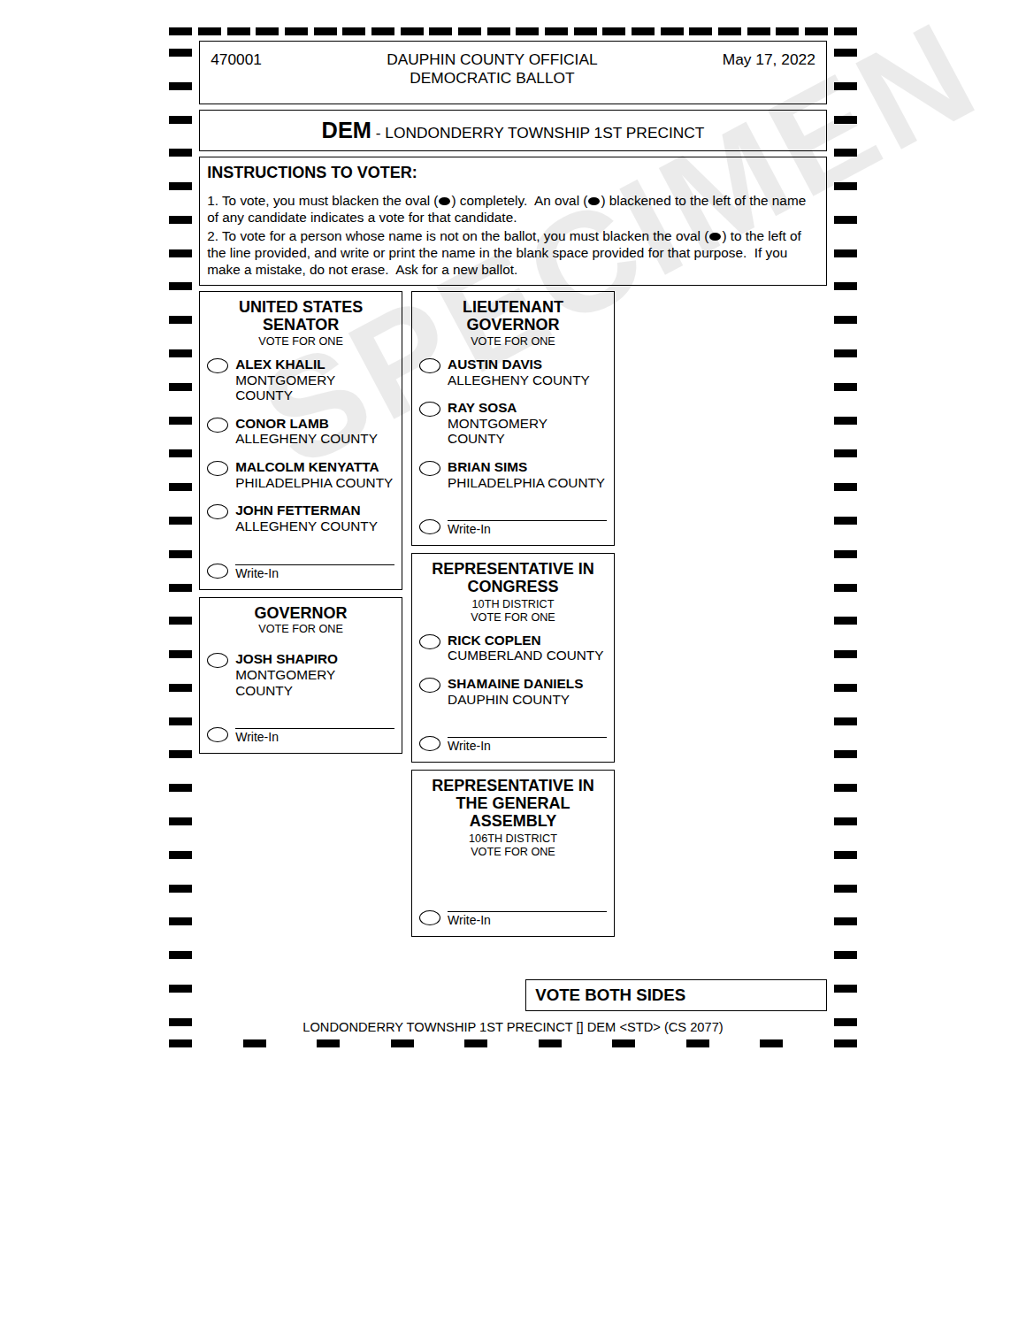SPECIMEN
470001
DAUPHIN COUNTY OFFICIAL
DEMOCRATIC BALLOT
May 17, 2022
DEM - LONDONDERRY TOWNSHIP 1ST PRECINCT
INSTRUCTIONS TO VOTER:
1. To vote, you must blacken the oval ( ) completely. An oval ( ) blackened to the left of the name of any candidate indicates a vote for that candidate.
2. To vote for a person whose name is not on the ballot, you must blacken the oval ( ) to the left of the line provided, and write or print the name in the blank space provided for that purpose. If you make a mistake, do not erase. Ask for a new ballot.
UNITED STATES SENATOR
VOTE FOR ONE
ALEX KHALIL
MONTGOMERY COUNTY
CONOR LAMB
ALLEGHENY COUNTY
MALCOLM KENYATTA
PHILADELPHIA COUNTY
JOHN FETTERMAN
ALLEGHENY COUNTY
Write-In
GOVERNOR
VOTE FOR ONE
JOSH SHAPIRO
MONTGOMERY COUNTY
Write-In
LIEUTENANT GOVERNOR
VOTE FOR ONE
AUSTIN DAVIS
ALLEGHENY COUNTY
RAY SOSA
MONTGOMERY COUNTY
BRIAN SIMS
PHILADELPHIA COUNTY
Write-In
REPRESENTATIVE IN CONGRESS
10TH DISTRICT
VOTE FOR ONE
RICK COPLEN
CUMBERLAND COUNTY
SHAMAINE DANIELS
DAUPHIN COUNTY
Write-In
REPRESENTATIVE IN THE GENERAL ASSEMBLY
106TH DISTRICT
VOTE FOR ONE
Write-In
VOTE BOTH SIDES
LONDONDERRY TOWNSHIP 1ST PRECINCT [] DEM <STD> (CS 2077)